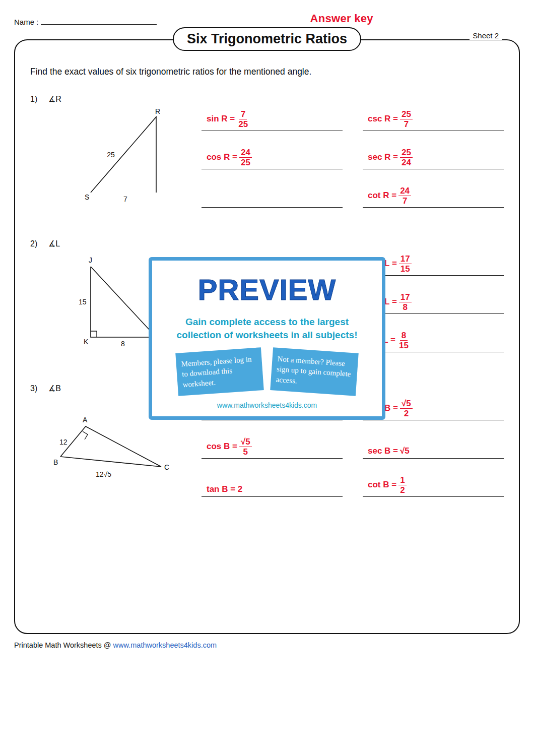Name :
Answer key
Six Trigonometric Ratios
Sheet 2
Find the exact values of six trigonometric ratios for the mentioned angle.
1)∡R
R S 25 7
sin R = 725
csc R = 257
cos R = 2425
sec R = 2524
cot R = 247
2)∡L
J K 15 8
csc L = 1715
sec L = 178
cot L = 815
3)∡B
A B C 12 12√5
sin B = 2√55
csc B = √52
cos B = √55
sec B = √5
tan B = 2
cot B = 12
PREVIEW
Gain complete access to the largest
collection of worksheets in all subjects!
Members, please log in to download this worksheet.
Not a member? Please sign up to gain complete access.
www.mathworksheets4kids.com
Printable Math Worksheets @ www.mathworksheets4kids.com